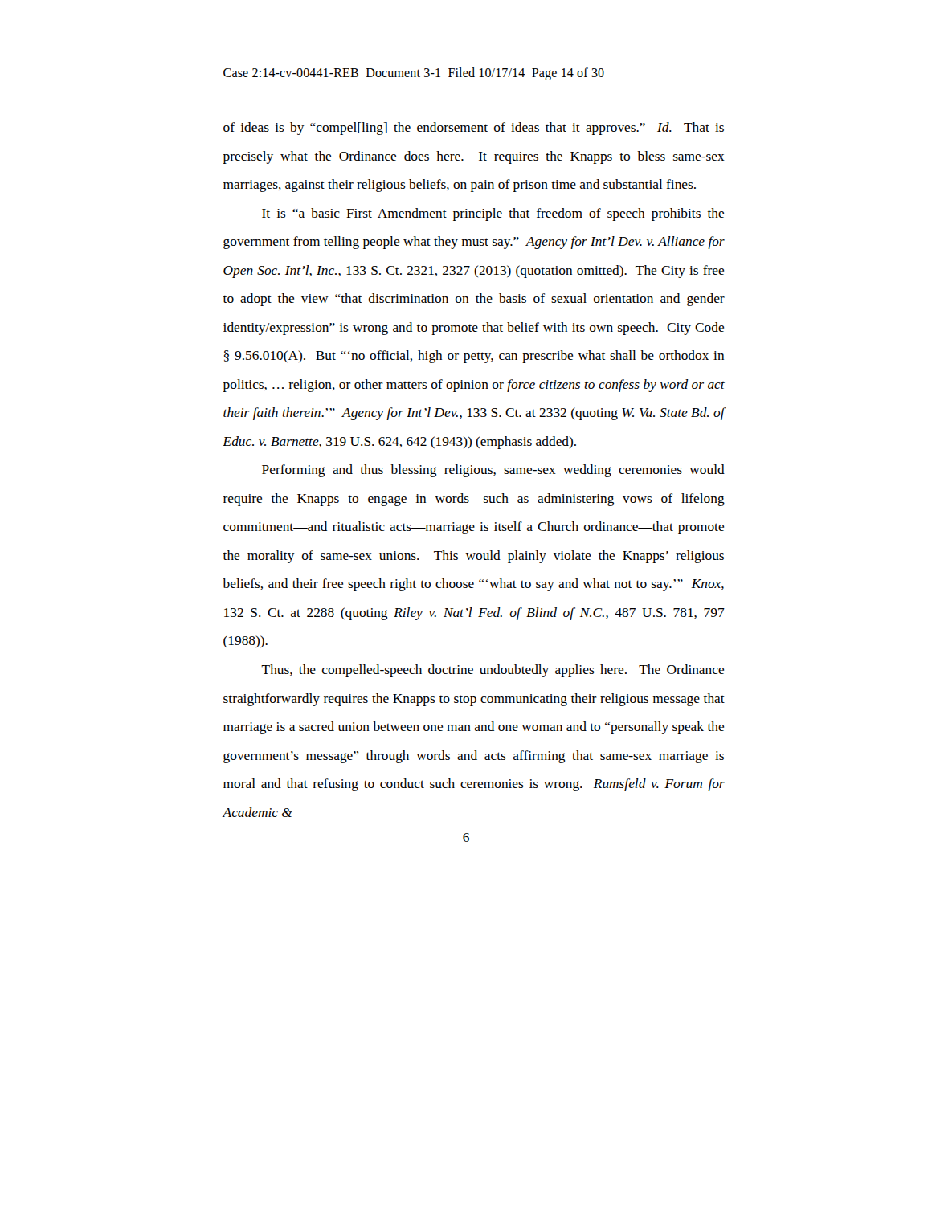Case 2:14-cv-00441-REB Document 3-1 Filed 10/17/14 Page 14 of 30
of ideas is by “compel[ling] the endorsement of ideas that it approves.” Id. That is precisely what the Ordinance does here. It requires the Knapps to bless same-sex marriages, against their religious beliefs, on pain of prison time and substantial fines.
It is “a basic First Amendment principle that freedom of speech prohibits the government from telling people what they must say.” Agency for Int’l Dev. v. Alliance for Open Soc. Int’l, Inc., 133 S. Ct. 2321, 2327 (2013) (quotation omitted). The City is free to adopt the view “that discrimination on the basis of sexual orientation and gender identity/expression” is wrong and to promote that belief with its own speech. City Code § 9.56.010(A). But “‘no official, high or petty, can prescribe what shall be orthodox in politics, … religion, or other matters of opinion or force citizens to confess by word or act their faith therein.’” Agency for Int’l Dev., 133 S. Ct. at 2332 (quoting W. Va. State Bd. of Educ. v. Barnette, 319 U.S. 624, 642 (1943)) (emphasis added).
Performing and thus blessing religious, same-sex wedding ceremonies would require the Knapps to engage in words—such as administering vows of lifelong commitment—and ritualistic acts—marriage is itself a Church ordinance—that promote the morality of same-sex unions. This would plainly violate the Knapps’ religious beliefs, and their free speech right to choose “‘what to say and what not to say.’” Knox, 132 S. Ct. at 2288 (quoting Riley v. Nat’l Fed. of Blind of N.C., 487 U.S. 781, 797 (1988)).
Thus, the compelled-speech doctrine undoubtedly applies here. The Ordinance straightforwardly requires the Knapps to stop communicating their religious message that marriage is a sacred union between one man and one woman and to “personally speak the government’s message” through words and acts affirming that same-sex marriage is moral and that refusing to conduct such ceremonies is wrong. Rumsfeld v. Forum for Academic &
6